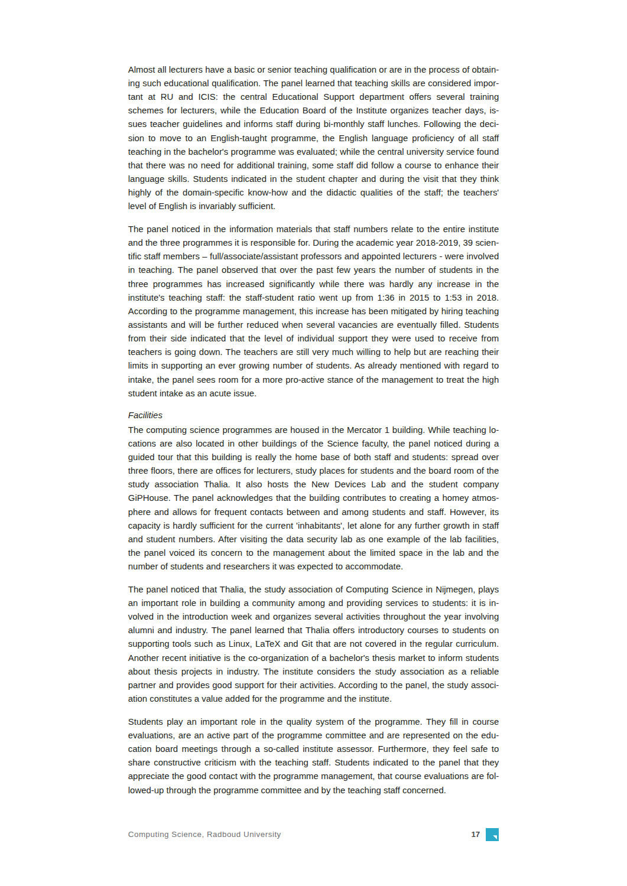Almost all lecturers have a basic or senior teaching qualification or are in the process of obtaining such educational qualification. The panel learned that teaching skills are considered important at RU and ICIS: the central Educational Support department offers several training schemes for lecturers, while the Education Board of the Institute organizes teacher days, issues teacher guidelines and informs staff during bi-monthly staff lunches. Following the decision to move to an English-taught programme, the English language proficiency of all staff teaching in the bachelor's programme was evaluated; while the central university service found that there was no need for additional training, some staff did follow a course to enhance their language skills. Students indicated in the student chapter and during the visit that they think highly of the domain-specific know-how and the didactic qualities of the staff; the teachers' level of English is invariably sufficient.
The panel noticed in the information materials that staff numbers relate to the entire institute and the three programmes it is responsible for. During the academic year 2018-2019, 39 scientific staff members – full/associate/assistant professors and appointed lecturers - were involved in teaching. The panel observed that over the past few years the number of students in the three programmes has increased significantly while there was hardly any increase in the institute's teaching staff: the staff-student ratio went up from 1:36 in 2015 to 1:53 in 2018. According to the programme management, this increase has been mitigated by hiring teaching assistants and will be further reduced when several vacancies are eventually filled. Students from their side indicated that the level of individual support they were used to receive from teachers is going down. The teachers are still very much willing to help but are reaching their limits in supporting an ever growing number of students. As already mentioned with regard to intake, the panel sees room for a more pro-active stance of the management to treat the high student intake as an acute issue.
Facilities
The computing science programmes are housed in the Mercator 1 building. While teaching locations are also located in other buildings of the Science faculty, the panel noticed during a guided tour that this building is really the home base of both staff and students: spread over three floors, there are offices for lecturers, study places for students and the board room of the study association Thalia. It also hosts the New Devices Lab and the student company GiPHouse. The panel acknowledges that the building contributes to creating a homey atmosphere and allows for frequent contacts between and among students and staff. However, its capacity is hardly sufficient for the current 'inhabitants', let alone for any further growth in staff and student numbers. After visiting the data security lab as one example of the lab facilities, the panel voiced its concern to the management about the limited space in the lab and the number of students and researchers it was expected to accommodate.
The panel noticed that Thalia, the study association of Computing Science in Nijmegen, plays an important role in building a community among and providing services to students: it is involved in the introduction week and organizes several activities throughout the year involving alumni and industry. The panel learned that Thalia offers introductory courses to students on supporting tools such as Linux, LaTeX and Git that are not covered in the regular curriculum. Another recent initiative is the co-organization of a bachelor's thesis market to inform students about thesis projects in industry. The institute considers the study association as a reliable partner and provides good support for their activities. According to the panel, the study association constitutes a value added for the programme and the institute.
Students play an important role in the quality system of the programme. They fill in course evaluations, are an active part of the programme committee and are represented on the education board meetings through a so-called institute assessor. Furthermore, they feel safe to share constructive criticism with the teaching staff. Students indicated to the panel that they appreciate the good contact with the programme management, that course evaluations are followed-up through the programme committee and by the teaching staff concerned.
Computing Science, Radboud University 17